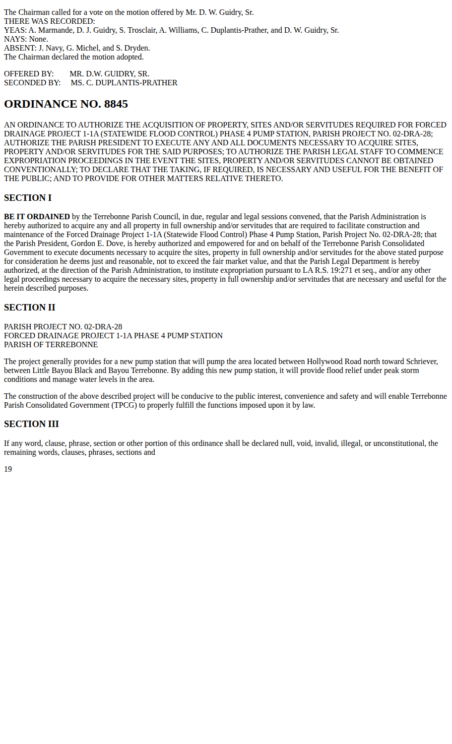The Chairman called for a vote on the motion offered by Mr. D. W. Guidry, Sr.
THERE WAS RECORDED:
YEAS: A. Marmande, D. J. Guidry, S. Trosclair, A. Williams, C. Duplantis-Prather, and D. W. Guidry, Sr.
NAYS: None.
ABSENT: J. Navy, G. Michel, and S. Dryden.
The Chairman declared the motion adopted.
OFFERED BY: MR. D.W. GUIDRY, SR.
SECONDED BY: MS. C. DUPLANTIS-PRATHER
ORDINANCE NO. 8845
AN ORDINANCE TO AUTHORIZE THE ACQUISITION OF PROPERTY, SITES AND/OR SERVITUDES REQUIRED FOR FORCED DRAINAGE PROJECT 1-1A (STATEWIDE FLOOD CONTROL) PHASE 4 PUMP STATION, PARISH PROJECT NO. 02-DRA-28; AUTHORIZE THE PARISH PRESIDENT TO EXECUTE ANY AND ALL DOCUMENTS NECESSARY TO ACQUIRE SITES, PROPERTY AND/OR SERVITUDES FOR THE SAID PURPOSES; TO AUTHORIZE THE PARISH LEGAL STAFF TO COMMENCE EXPROPRIATION PROCEEDINGS IN THE EVENT THE SITES, PROPERTY AND/OR SERVITUDES CANNOT BE OBTAINED CONVENTIONALLY; TO DECLARE THAT THE TAKING, IF REQUIRED, IS NECESSARY AND USEFUL FOR THE BENEFIT OF THE PUBLIC; AND TO PROVIDE FOR OTHER MATTERS RELATIVE THERETO.
SECTION I
BE IT ORDAINED by the Terrebonne Parish Council, in due, regular and legal sessions convened, that the Parish Administration is hereby authorized to acquire any and all property in full ownership and/or servitudes that are required to facilitate construction and maintenance of the Forced Drainage Project 1-1A (Statewide Flood Control) Phase 4 Pump Station, Parish Project No. 02-DRA-28; that the Parish President, Gordon E. Dove, is hereby authorized and empowered for and on behalf of the Terrebonne Parish Consolidated Government to execute documents necessary to acquire the sites, property in full ownership and/or servitudes for the above stated purpose for consideration he deems just and reasonable, not to exceed the fair market value, and that the Parish Legal Department is hereby authorized, at the direction of the Parish Administration, to institute expropriation pursuant to LA R.S. 19:271 et seq., and/or any other legal proceedings necessary to acquire the necessary sites, property in full ownership and/or servitudes that are necessary and useful for the herein described purposes.
SECTION II
PARISH PROJECT NO. 02-DRA-28
FORCED DRAINAGE PROJECT 1-1A PHASE 4 PUMP STATION
PARISH OF TERREBONNE
The project generally provides for a new pump station that will pump the area located between Hollywood Road north toward Schriever, between Little Bayou Black and Bayou Terrebonne. By adding this new pump station, it will provide flood relief under peak storm conditions and manage water levels in the area.
The construction of the above described project will be conducive to the public interest, convenience and safety and will enable Terrebonne Parish Consolidated Government (TPCG) to properly fulfill the functions imposed upon it by law.
SECTION III
If any word, clause, phrase, section or other portion of this ordinance shall be declared null, void, invalid, illegal, or unconstitutional, the remaining words, clauses, phrases, sections and
19